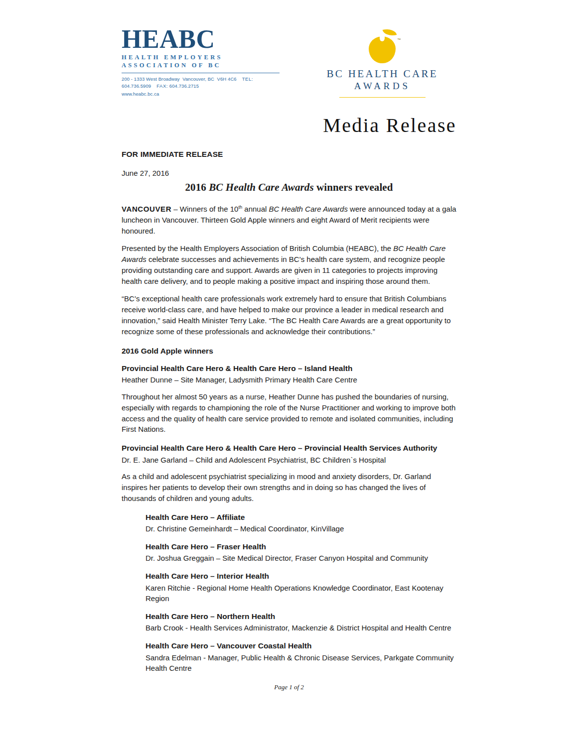HEABC HEALTH EMPLOYERS ASSOCIATION OF BC
200 - 1333 West Broadway Vancouver, BC V6H 4C6 TEL: 604.736.5909 FAX: 604.736.2715 www.heabc.bc.ca
™
BC HEALTH CARE AWARDS
Media Release
FOR IMMEDIATE RELEASE
June 27, 2016
2016 BC Health Care Awards winners revealed
VANCOUVER – Winners of the 10th annual BC Health Care Awards were announced today at a gala luncheon in Vancouver. Thirteen Gold Apple winners and eight Award of Merit recipients were honoured.
Presented by the Health Employers Association of British Columbia (HEABC), the BC Health Care Awards celebrate successes and achievements in BC’s health care system, and recognize people providing outstanding care and support. Awards are given in 11 categories to projects improving health care delivery, and to people making a positive impact and inspiring those around them.
“BC’s exceptional health care professionals work extremely hard to ensure that British Columbians receive world-class care, and have helped to make our province a leader in medical research and innovation,” said Health Minister Terry Lake. “The BC Health Care Awards are a great opportunity to recognize some of these professionals and acknowledge their contributions.”
2016 Gold Apple winners
Provincial Health Care Hero & Health Care Hero – Island Health
Heather Dunne – Site Manager, Ladysmith Primary Health Care Centre
Throughout her almost 50 years as a nurse, Heather Dunne has pushed the boundaries of nursing, especially with regards to championing the role of the Nurse Practitioner and working to improve both access and the quality of health care service provided to remote and isolated communities, including First Nations.
Provincial Health Care Hero & Health Care Hero – Provincial Health Services Authority
Dr. E. Jane Garland – Child and Adolescent Psychiatrist, BC Children`s Hospital
As a child and adolescent psychiatrist specializing in mood and anxiety disorders, Dr. Garland inspires her patients to develop their own strengths and in doing so has changed the lives of thousands of children and young adults.
Health Care Hero – Affiliate
Dr. Christine Gemeinhardt – Medical Coordinator, KinVillage
Health Care Hero – Fraser Health
Dr. Joshua Greggain – Site Medical Director, Fraser Canyon Hospital and Community
Health Care Hero – Interior Health
Karen Ritchie - Regional Home Health Operations Knowledge Coordinator, East Kootenay Region
Health Care Hero – Northern Health
Barb Crook - Health Services Administrator, Mackenzie & District Hospital and Health Centre
Health Care Hero – Vancouver Coastal Health
Sandra Edelman - Manager, Public Health & Chronic Disease Services, Parkgate Community Health Centre
Page 1 of 2